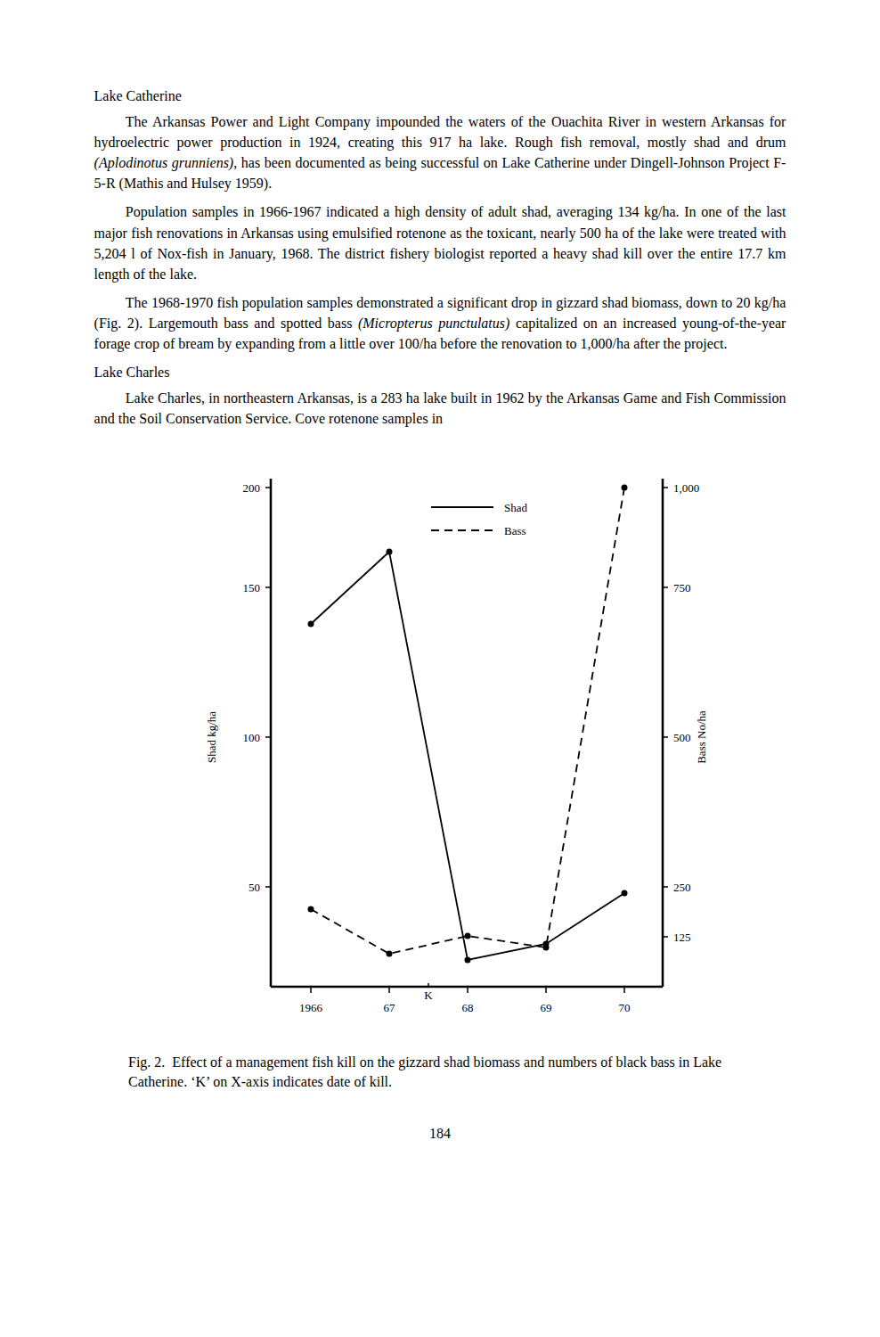Lake Catherine
The Arkansas Power and Light Company impounded the waters of the Ouachita River in western Arkansas for hydroelectric power production in 1924, creating this 917 ha lake. Rough fish removal, mostly shad and drum (Aplodinotus grunniens), has been documented as being successful on Lake Catherine under Dingell-Johnson Project F-5-R (Mathis and Hulsey 1959).
Population samples in 1966-1967 indicated a high density of adult shad, averaging 134 kg/ha. In one of the last major fish renovations in Arkansas using emulsified rotenone as the toxicant, nearly 500 ha of the lake were treated with 5,204 l of Nox-fish in January, 1968. The district fishery biologist reported a heavy shad kill over the entire 17.7 km length of the lake.
The 1968-1970 fish population samples demonstrated a significant drop in gizzard shad biomass, down to 20 kg/ha (Fig. 2). Largemouth bass and spotted bass (Micropterus punctulatus) capitalized on an increased young-of-the-year forage crop of bream by expanding from a little over 100/ha before the renovation to 1,000/ha after the project.
Lake Charles
Lake Charles, in northeastern Arkansas, is a 283 ha lake built in 1962 by the Arkansas Game and Fish Commission and the Soil Conservation Service. Cove rotenone samples in
200 150 100 50 1,000 750 500 250 125 1966 67 68 69 70 K Shad kg/ha Bass No/ha Shad Bass
Fig. 2. Effect of a management fish kill on the gizzard shad biomass and numbers of black bass in Lake Catherine. ‘K’ on X-axis indicates date of kill.
184